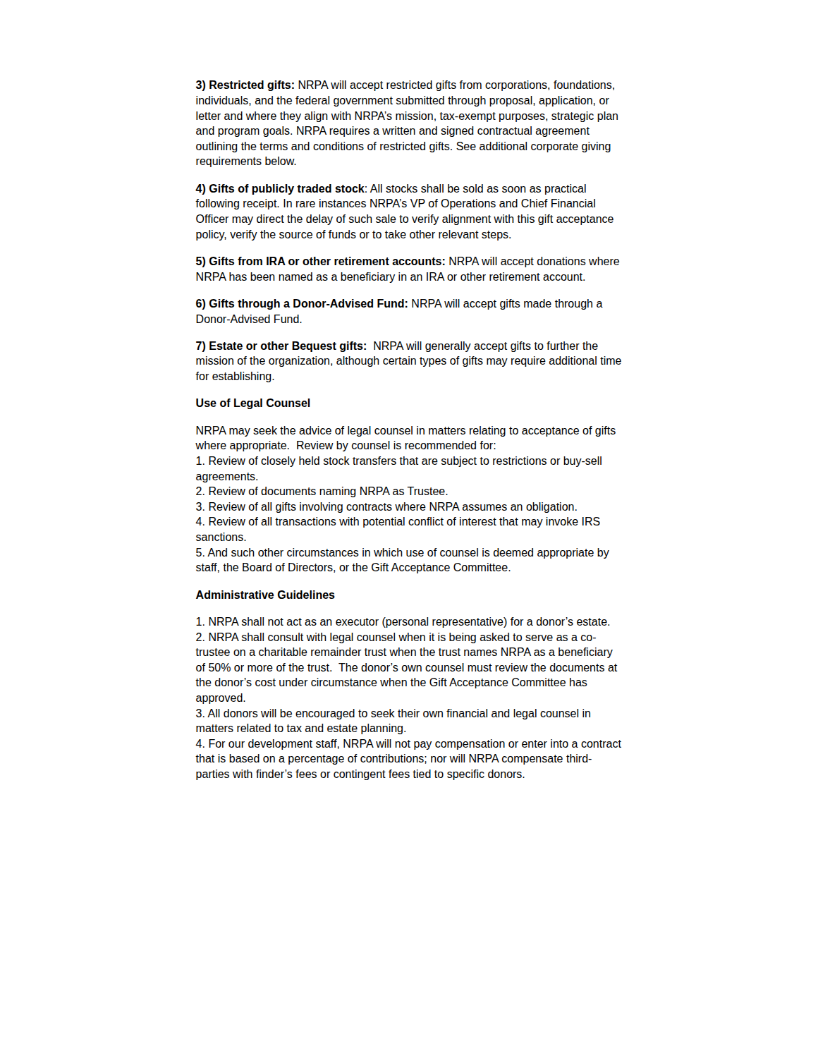3) Restricted gifts: NRPA will accept restricted gifts from corporations, foundations, individuals, and the federal government submitted through proposal, application, or letter and where they align with NRPA’s mission, tax-exempt purposes, strategic plan and program goals. NRPA requires a written and signed contractual agreement outlining the terms and conditions of restricted gifts. See additional corporate giving requirements below.
4) Gifts of publicly traded stock: All stocks shall be sold as soon as practical following receipt. In rare instances NRPA’s VP of Operations and Chief Financial Officer may direct the delay of such sale to verify alignment with this gift acceptance policy, verify the source of funds or to take other relevant steps.
5) Gifts from IRA or other retirement accounts: NRPA will accept donations where NRPA has been named as a beneficiary in an IRA or other retirement account.
6) Gifts through a Donor-Advised Fund: NRPA will accept gifts made through a Donor-Advised Fund.
7) Estate or other Bequest gifts: NRPA will generally accept gifts to further the mission of the organization, although certain types of gifts may require additional time for establishing.
Use of Legal Counsel
NRPA may seek the advice of legal counsel in matters relating to acceptance of gifts where appropriate. Review by counsel is recommended for:
1. Review of closely held stock transfers that are subject to restrictions or buy-sell agreements.
2. Review of documents naming NRPA as Trustee.
3. Review of all gifts involving contracts where NRPA assumes an obligation.
4. Review of all transactions with potential conflict of interest that may invoke IRS sanctions.
5. And such other circumstances in which use of counsel is deemed appropriate by staff, the Board of Directors, or the Gift Acceptance Committee.
Administrative Guidelines
1. NRPA shall not act as an executor (personal representative) for a donor’s estate.
2. NRPA shall consult with legal counsel when it is being asked to serve as a co-trustee on a charitable remainder trust when the trust names NRPA as a beneficiary of 50% or more of the trust. The donor’s own counsel must review the documents at the donor’s cost under circumstance when the Gift Acceptance Committee has approved.
3. All donors will be encouraged to seek their own financial and legal counsel in matters related to tax and estate planning.
4. For our development staff, NRPA will not pay compensation or enter into a contract that is based on a percentage of contributions; nor will NRPA compensate third-parties with finder’s fees or contingent fees tied to specific donors.